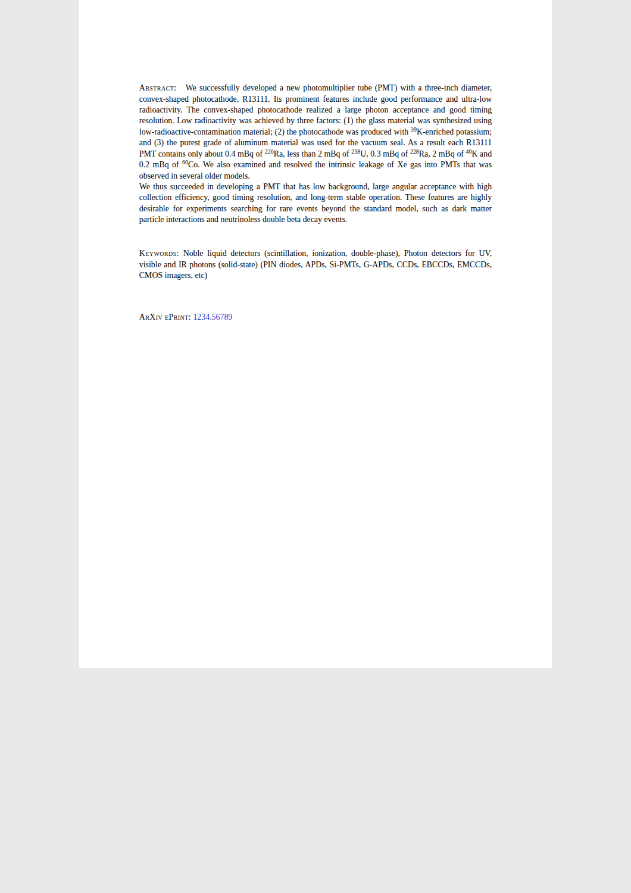Abstract: We successfully developed a new photomultiplier tube (PMT) with a three-inch diameter, convex-shaped photocathode, R13111. Its prominent features include good performance and ultra-low radioactivity. The convex-shaped photocathode realized a large photon acceptance and good timing resolution. Low radioactivity was achieved by three factors: (1) the glass material was synthesized using low-radioactive-contamination material; (2) the photocathode was produced with 39K-enriched potassium; and (3) the purest grade of aluminum material was used for the vacuum seal. As a result each R13111 PMT contains only about 0.4 mBq of 226Ra, less than 2 mBq of 238U, 0.3 mBq of 228Ra, 2 mBq of 40K and 0.2 mBq of 60Co. We also examined and resolved the intrinsic leakage of Xe gas into PMTs that was observed in several older models.
We thus succeeded in developing a PMT that has low background, large angular acceptance with high collection efficiency, good timing resolution, and long-term stable operation. These features are highly desirable for experiments searching for rare events beyond the standard model, such as dark matter particle interactions and neutrinoless double beta decay events.
Keywords: Noble liquid detectors (scintillation, ionization, double-phase), Photon detectors for UV, visible and IR photons (solid-state) (PIN diodes, APDs, Si-PMTs, G-APDs, CCDs, EBCCDs, EMCCDs, CMOS imagers, etc)
ArXiv ePrint: 1234.56789